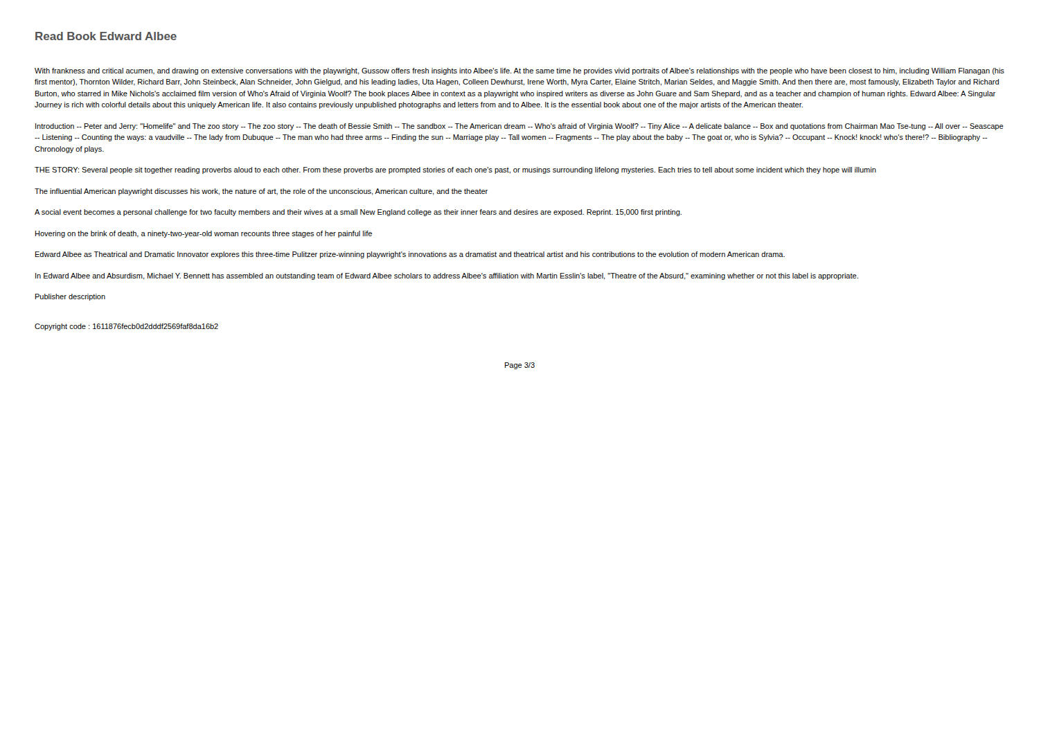Read Book Edward Albee
With frankness and critical acumen, and drawing on extensive conversations with the playwright, Gussow offers fresh insights into Albee's life. At the same time he provides vivid portraits of Albee's relationships with the people who have been closest to him, including William Flanagan (his first mentor), Thornton Wilder, Richard Barr, John Steinbeck, Alan Schneider, John Gielgud, and his leading ladies, Uta Hagen, Colleen Dewhurst, Irene Worth, Myra Carter, Elaine Stritch, Marian Seldes, and Maggie Smith. And then there are, most famously, Elizabeth Taylor and Richard Burton, who starred in Mike Nichols's acclaimed film version of Who's Afraid of Virginia Woolf? The book places Albee in context as a playwright who inspired writers as diverse as John Guare and Sam Shepard, and as a teacher and champion of human rights. Edward Albee: A Singular Journey is rich with colorful details about this uniquely American life. It also contains previously unpublished photographs and letters from and to Albee. It is the essential book about one of the major artists of the American theater.
Introduction -- Peter and Jerry: "Homelife" and The zoo story -- The zoo story -- The death of Bessie Smith -- The sandbox -- The American dream -- Who's afraid of Virginia Woolf? -- Tiny Alice -- A delicate balance -- Box and quotations from Chairman Mao Tse-tung -- All over -- Seascape -- Listening -- Counting the ways: a vaudville -- The lady from Dubuque -- The man who had three arms -- Finding the sun -- Marriage play -- Tall women -- Fragments -- The play about the baby -- The goat or, who is Sylvia? -- Occupant -- Knock! knock! who's there!? -- Bibliography -- Chronology of plays.
THE STORY: Several people sit together reading proverbs aloud to each other. From these proverbs are prompted stories of each one's past, or musings surrounding lifelong mysteries. Each tries to tell about some incident which they hope will illumin
The influential American playwright discusses his work, the nature of art, the role of the unconscious, American culture, and the theater
A social event becomes a personal challenge for two faculty members and their wives at a small New England college as their inner fears and desires are exposed. Reprint. 15,000 first printing.
Hovering on the brink of death, a ninety-two-year-old woman recounts three stages of her painful life
Edward Albee as Theatrical and Dramatic Innovator explores this three-time Pulitzer prize-winning playwright's innovations as a dramatist and theatrical artist and his contributions to the evolution of modern American drama.
In Edward Albee and Absurdism, Michael Y. Bennett has assembled an outstanding team of Edward Albee scholars to address Albee's affiliation with Martin Esslin's label, "Theatre of the Absurd," examining whether or not this label is appropriate.
Publisher description
Copyright code : 1611876fecb0d2dddf2569faf8da16b2
Page 3/3